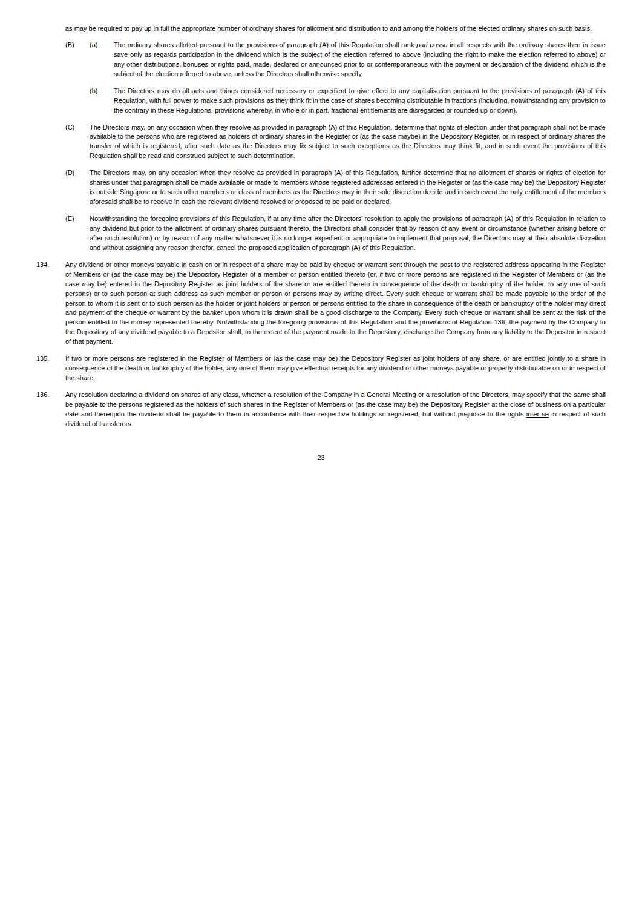as may be required to pay up in full the appropriate number of ordinary shares for allotment and distribution to and among the holders of the elected ordinary shares on such basis.
(B)
(a)
The ordinary shares allotted pursuant to the provisions of paragraph (A) of this Regulation shall rank pari passu in all respects with the ordinary shares then in issue save only as regards participation in the dividend which is the subject of the election referred to above (including the right to make the election referred to above) or any other distributions, bonuses or rights paid, made, declared or announced prior to or contemporaneous with the payment or declaration of the dividend which is the subject of the election referred to above, unless the Directors shall otherwise specify.
(b)
The Directors may do all acts and things considered necessary or expedient to give effect to any capitalisation pursuant to the provisions of paragraph (A) of this Regulation, with full power to make such provisions as they think fit in the case of shares becoming distributable in fractions (including, notwithstanding any provision to the contrary in these Regulations, provisions whereby, in whole or in part, fractional entitlements are disregarded or rounded up or down).
(C)
The Directors may, on any occasion when they resolve as provided in paragraph (A) of this Regulation, determine that rights of election under that paragraph shall not be made available to the persons who are registered as holders of ordinary shares in the Register or (as the case maybe) in the Depository Register, or in respect of ordinary shares the transfer of which is registered, after such date as the Directors may fix subject to such exceptions as the Directors may think fit, and in such event the provisions of this Regulation shall be read and construed subject to such determination.
(D)
The Directors may, on any occasion when they resolve as provided in paragraph (A) of this Regulation, further determine that no allotment of shares or rights of election for shares under that paragraph shall be made available or made to members whose registered addresses entered in the Register or (as the case may be) the Depository Register is outside Singapore or to such other members or class of members as the Directors may in their sole discretion decide and in such event the only entitlement of the members aforesaid shall be to receive in cash the relevant dividend resolved or proposed to be paid or declared.
(E)
Notwithstanding the foregoing provisions of this Regulation, if at any time after the Directors' resolution to apply the provisions of paragraph (A) of this Regulation in relation to any dividend but prior to the allotment of ordinary shares pursuant thereto, the Directors shall consider that by reason of any event or circumstance (whether arising before or after such resolution) or by reason of any matter whatsoever it is no longer expedient or appropriate to implement that proposal, the Directors may at their absolute discretion and without assigning any reason therefor, cancel the proposed application of paragraph (A) of this Regulation.
134.
Any dividend or other moneys payable in cash on or in respect of a share may be paid by cheque or warrant sent through the post to the registered address appearing in the Register of Members or (as the case may be) the Depository Register of a member or person entitled thereto (or, if two or more persons are registered in the Register of Members or (as the case may be) entered in the Depository Register as joint holders of the share or are entitled thereto in consequence of the death or bankruptcy of the holder, to any one of such persons) or to such person at such address as such member or person or persons may by writing direct. Every such cheque or warrant shall be made payable to the order of the person to whom it is sent or to such person as the holder or joint holders or person or persons entitled to the share in consequence of the death or bankruptcy of the holder may direct and payment of the cheque or warrant by the banker upon whom it is drawn shall be a good discharge to the Company. Every such cheque or warrant shall be sent at the risk of the person entitled to the money represented thereby. Notwithstanding the foregoing provisions of this Regulation and the provisions of Regulation 136, the payment by the Company to the Depository of any dividend payable to a Depositor shall, to the extent of the payment made to the Depository, discharge the Company from any liability to the Depositor in respect of that payment.
135.
If two or more persons are registered in the Register of Members or (as the case may be) the Depository Register as joint holders of any share, or are entitled jointly to a share in consequence of the death or bankruptcy of the holder, any one of them may give effectual receipts for any dividend or other moneys payable or property distributable on or in respect of the share.
136.
Any resolution declaring a dividend on shares of any class, whether a resolution of the Company in a General Meeting or a resolution of the Directors, may specify that the same shall be payable to the persons registered as the holders of such shares in the Register of Members or (as the case may be) the Depository Register at the close of business on a particular date and thereupon the dividend shall be payable to them in accordance with their respective holdings so registered, but without prejudice to the rights inter se in respect of such dividend of transferors
23